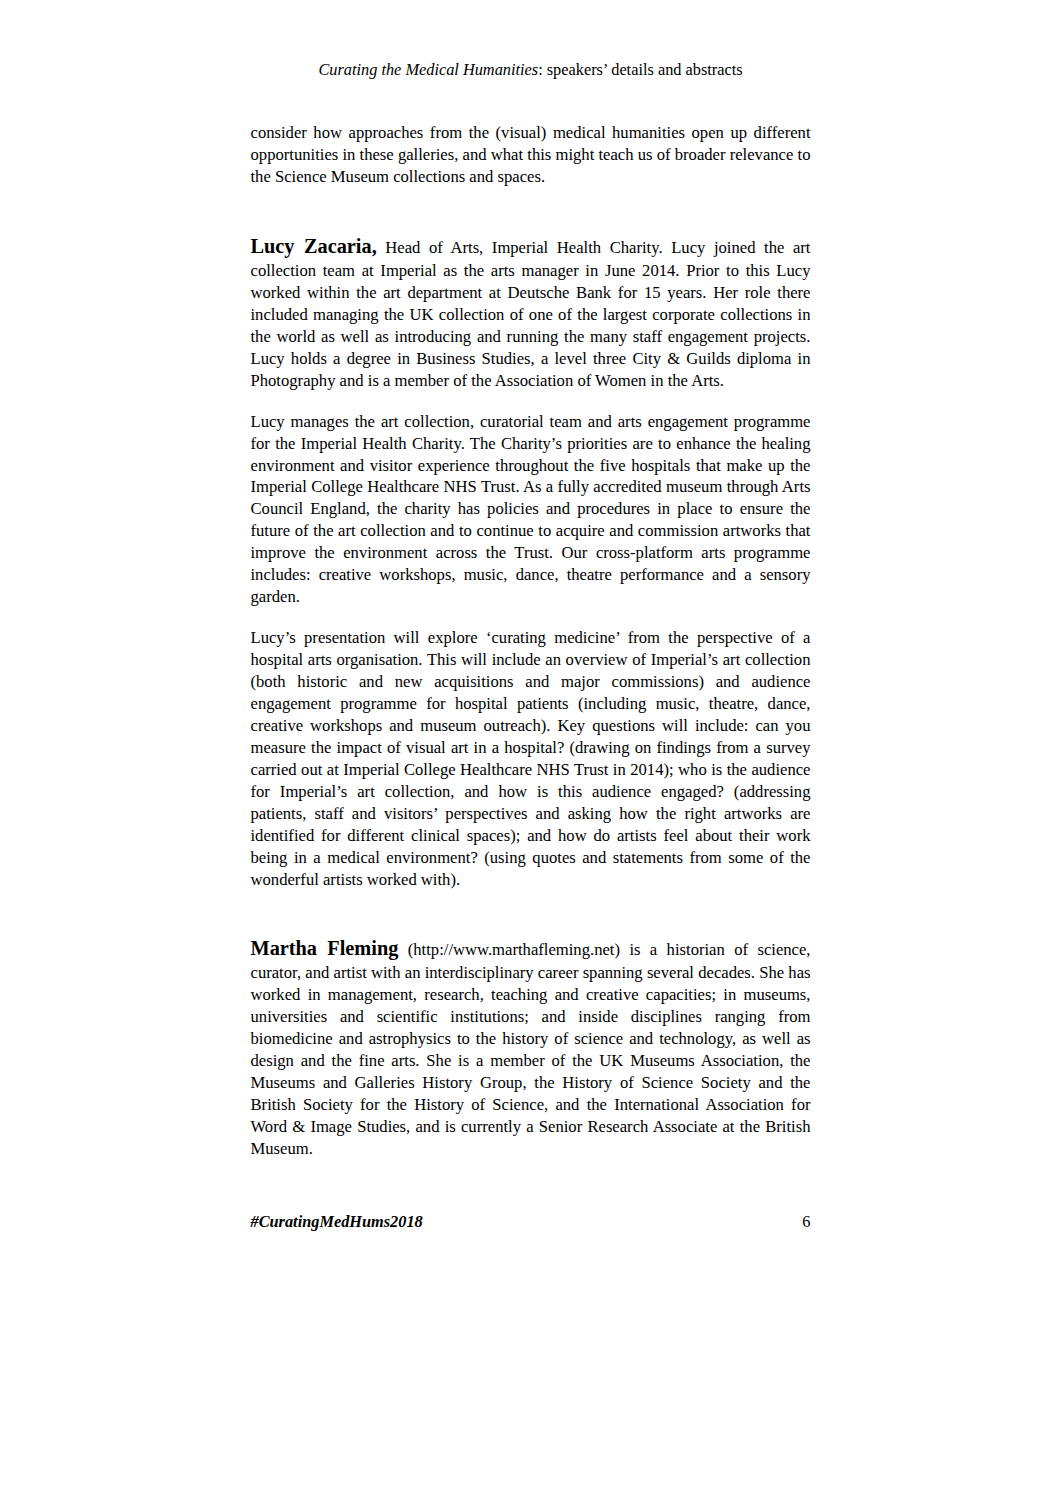Curating the Medical Humanities: speakers’ details and abstracts
consider how approaches from the (visual) medical humanities open up different opportunities in these galleries, and what this might teach us of broader relevance to the Science Museum collections and spaces.
Lucy Zacaria, Head of Arts, Imperial Health Charity. Lucy joined the art collection team at Imperial as the arts manager in June 2014. Prior to this Lucy worked within the art department at Deutsche Bank for 15 years. Her role there included managing the UK collection of one of the largest corporate collections in the world as well as introducing and running the many staff engagement projects. Lucy holds a degree in Business Studies, a level three City & Guilds diploma in Photography and is a member of the Association of Women in the Arts.
Lucy manages the art collection, curatorial team and arts engagement programme for the Imperial Health Charity. The Charity’s priorities are to enhance the healing environment and visitor experience throughout the five hospitals that make up the Imperial College Healthcare NHS Trust. As a fully accredited museum through Arts Council England, the charity has policies and procedures in place to ensure the future of the art collection and to continue to acquire and commission artworks that improve the environment across the Trust. Our cross-platform arts programme includes: creative workshops, music, dance, theatre performance and a sensory garden.
Lucy’s presentation will explore ‘curating medicine’ from the perspective of a hospital arts organisation. This will include an overview of Imperial’s art collection (both historic and new acquisitions and major commissions) and audience engagement programme for hospital patients (including music, theatre, dance, creative workshops and museum outreach). Key questions will include: can you measure the impact of visual art in a hospital? (drawing on findings from a survey carried out at Imperial College Healthcare NHS Trust in 2014); who is the audience for Imperial’s art collection, and how is this audience engaged? (addressing patients, staff and visitors’ perspectives and asking how the right artworks are identified for different clinical spaces); and how do artists feel about their work being in a medical environment? (using quotes and statements from some of the wonderful artists worked with).
Martha Fleming (http://www.marthafleming.net) is a historian of science, curator, and artist with an interdisciplinary career spanning several decades. She has worked in management, research, teaching and creative capacities; in museums, universities and scientific institutions; and inside disciplines ranging from biomedicine and astrophysics to the history of science and technology, as well as design and the fine arts. She is a member of the UK Museums Association, the Museums and Galleries History Group, the History of Science Society and the British Society for the History of Science, and the International Association for Word & Image Studies, and is currently a Senior Research Associate at the British Museum.
#CuratingMedHums2018 6